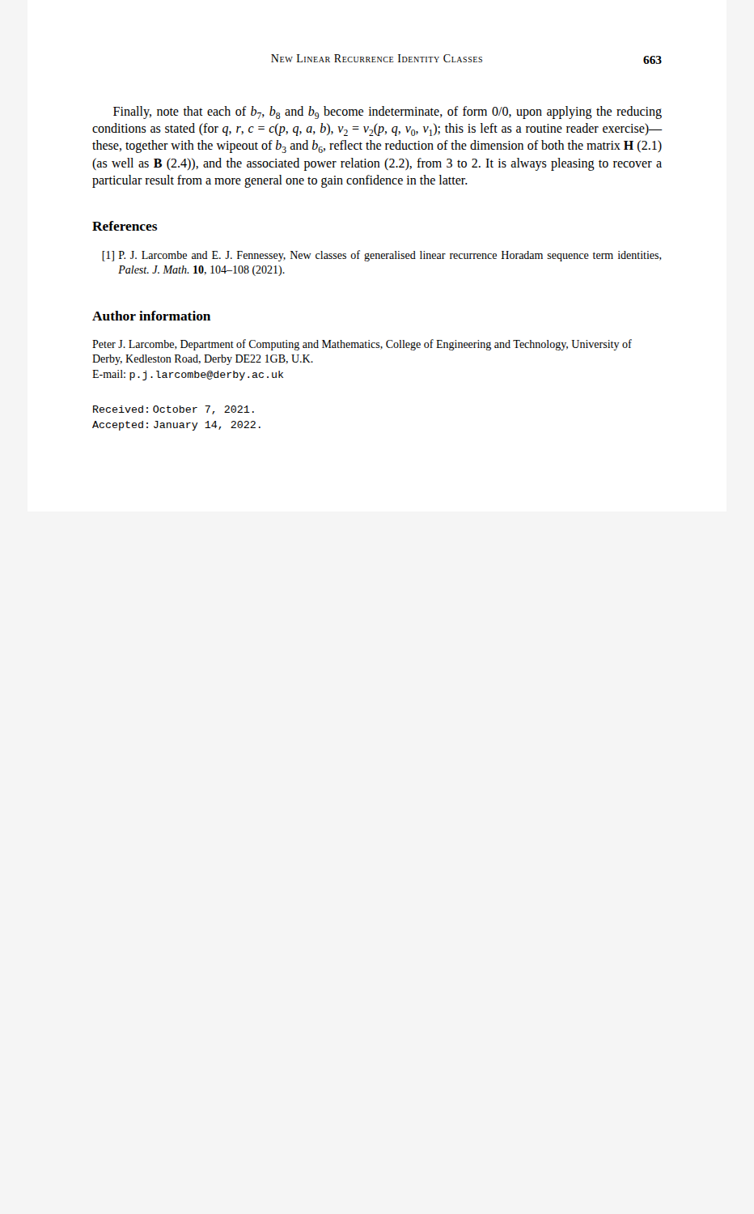New Linear Recurrence Identity Classes 663
Finally, note that each of b7, b8 and b9 become indeterminate, of form 0/0, upon applying the reducing conditions as stated (for q, r, c = c(p, q, a, b), v2 = v2(p, q, v0, v1); this is left as a routine reader exercise)—these, together with the wipeout of b3 and b6, reflect the reduction of the dimension of both the matrix H (2.1) (as well as B (2.4)), and the associated power relation (2.2), from 3 to 2. It is always pleasing to recover a particular result from a more general one to gain confidence in the latter.
References
[1] P. J. Larcombe and E. J. Fennessey, New classes of generalised linear recurrence Horadam sequence term identities, Palest. J. Math. 10, 104–108 (2021).
Author information
Peter J. Larcombe, Department of Computing and Mathematics, College of Engineering and Technology, University of Derby, Kedleston Road, Derby DE22 1GB, U.K.
E-mail: p.j.larcombe@derby.ac.uk
Received: October 7, 2021.
Accepted: January 14, 2022.